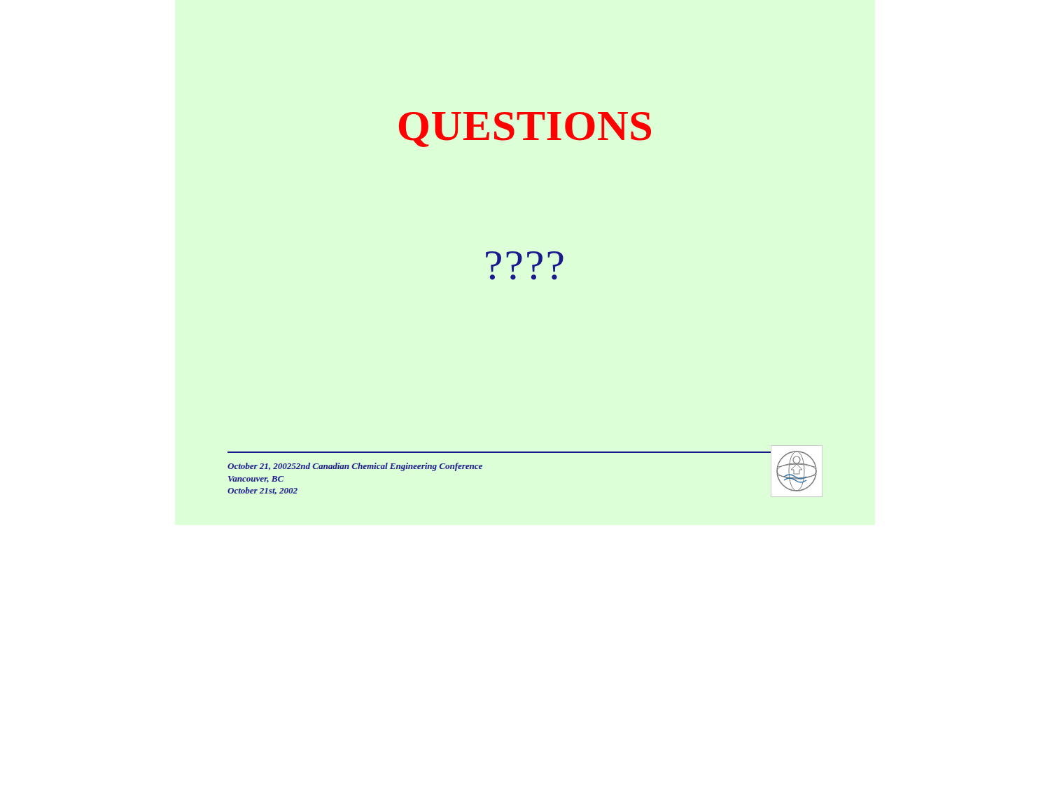QUESTIONS
????
October 21, 200252nd Canadian Chemical Engineering Conference
Vancouver, BC
October 21st, 2002